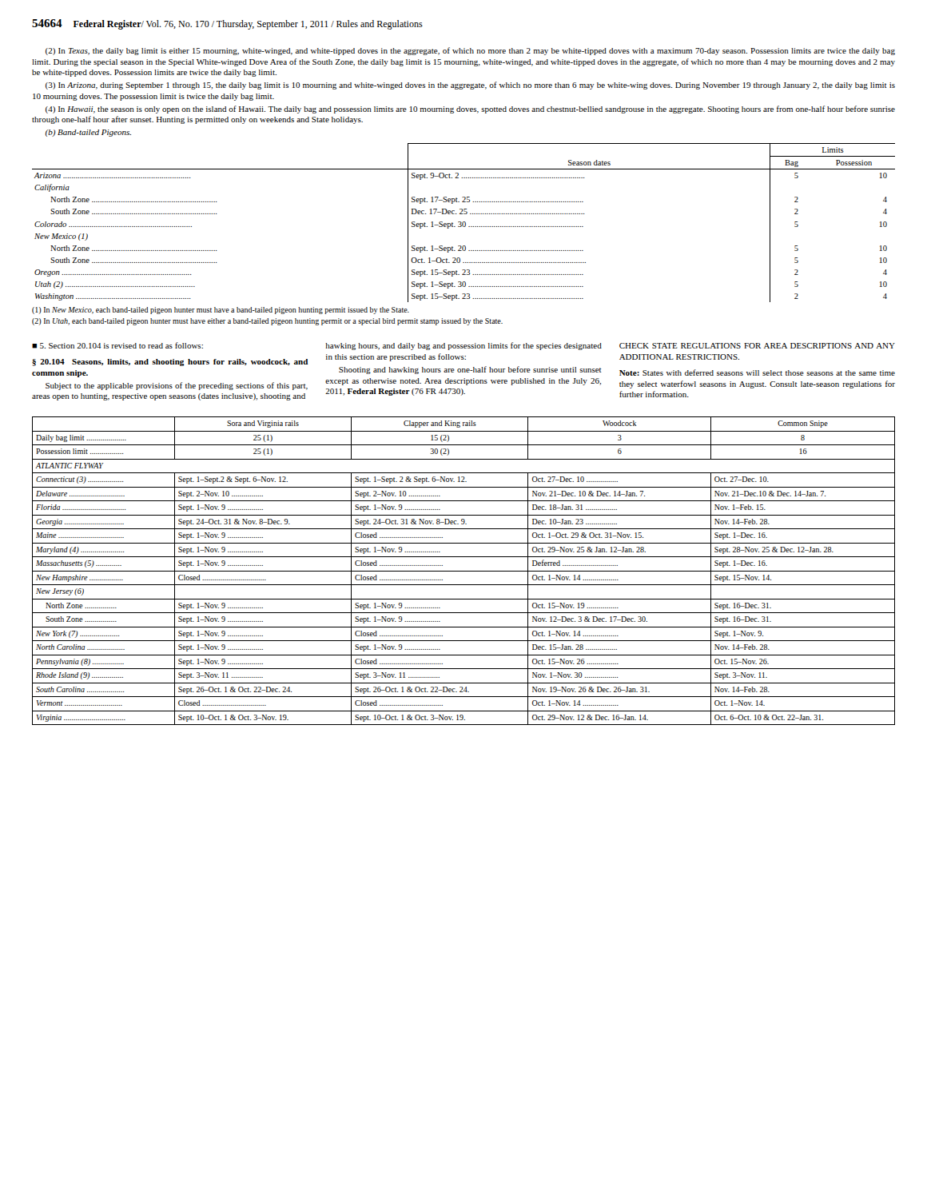54664 Federal Register/ Vol. 76, No. 170 / Thursday, September 1, 2011 / Rules and Regulations
(2) In Texas, the daily bag limit is either 15 mourning, white-winged, and white-tipped doves in the aggregate, of which no more than 2 may be white-tipped doves with a maximum 70-day season. Possession limits are twice the daily bag limit. During the special season in the Special White-winged Dove Area of the South Zone, the daily bag limit is 15 mourning, white-winged, and white-tipped doves in the aggregate, of which no more than 4 may be mourning doves and 2 may be white-tipped doves. Possession limits are twice the daily bag limit.
(3) In Arizona, during September 1 through 15, the daily bag limit is 10 mourning and white-winged doves in the aggregate, of which no more than 6 may be white-wing doves. During November 19 through January 2, the daily bag limit is 10 mourning doves. The possession limit is twice the daily bag limit.
(4) In Hawaii, the season is only open on the island of Hawaii. The daily bag and possession limits are 10 mourning doves, spotted doves and chestnut-bellied sandgrouse in the aggregate. Shooting hours are from one-half hour before sunrise through one-half hour after sunset. Hunting is permitted only on weekends and State holidays.
(b) Band-tailed Pigeons.
| | Season dates | Limits |
| --- | --- | --- |
| Bag | Possession |
| Arizona ............................................................. | Sept. 9–Oct. 2 ........................................................... | 5 | 10 |
| California | | | |
| North Zone ............................................................ | Sept. 17–Sept. 25 ..................................................... | 2 | 4 |
| South Zone ............................................................ | Dec. 17–Dec. 25 ....................................................... | 2 | 4 |
| Colorado ........................................................... | Sept. 1–Sept. 30 ....................................................... | 5 | 10 |
| New Mexico (1) | | | |
| North Zone ............................................................ | Sept. 1–Sept. 20 ....................................................... | 5 | 10 |
| South Zone ............................................................ | Oct. 1–Oct. 20 ........................................................... | 5 | 10 |
| Oregon .............................................................. | Sept. 15–Sept. 23 ..................................................... | 2 | 4 |
| Utah (2) .............................................................. | Sept. 1–Sept. 30 ....................................................... | 5 | 10 |
| Washington ....................................................... | Sept. 15–Sept. 23 ..................................................... | 2 | 4 |
(1) In New Mexico, each band-tailed pigeon hunter must have a band-tailed pigeon hunting permit issued by the State.
(2) In Utah, each band-tailed pigeon hunter must have either a band-tailed pigeon hunting permit or a special bird permit stamp issued by the State.
■ 5. Section 20.104 is revised to read as follows:
§ 20.104 Seasons, limits, and shooting hours for rails, woodcock, and common snipe.
Subject to the applicable provisions of the preceding sections of this part, areas open to hunting, respective open seasons (dates inclusive), shooting and
hawking hours, and daily bag and possession limits for the species designated in this section are prescribed as follows:
Shooting and hawking hours are one-half hour before sunrise until sunset except as otherwise noted. Area descriptions were published in the July 26, 2011, Federal Register (76 FR 44730).
CHECK STATE REGULATIONS FOR AREA DESCRIPTIONS AND ANY ADDITIONAL RESTRICTIONS.
Note: States with deferred seasons will select those seasons at the same time they select waterfowl seasons in August. Consult late-season regulations for further information.
| | Sora and Virginia rails | Clapper and King rails | Woodcock | Common Snipe |
| --- | --- | --- | --- | --- |
| Daily bag limit .................... | 25 (1) | 15 (2) | 3 | 8 |
| Possession limit ................. | 25 (1) | 30 (2) | 6 | 16 |
| ATLANTIC FLYWAY | | | | |
| Connecticut (3) .................. | Sept. 1–Sept.2 & Sept. 6–Nov. 12. | Sept. 1–Sept. 2 & Sept. 6–Nov. 12. | Oct. 27–Dec. 10 ................ | Oct. 27–Dec. 10. |
| Delaware ............................ | Sept. 2–Nov. 10 ................ | Sept. 2–Nov. 10 ................ | Nov. 21–Dec. 10 & Dec. 14–Jan. 7. | Nov. 21–Dec.10 & Dec. 14–Jan. 7. |
| Florida ................................ | Sept. 1–Nov. 9 .................. | Sept. 1–Nov. 9 .................. | Dec. 18–Jan. 31 ................ | Nov. 1–Feb. 15. |
| Georgia .............................. | Sept. 24–Oct. 31 & Nov. 8–Dec. 9. | Sept. 24–Oct. 31 & Nov. 8–Dec. 9. | Dec. 10–Jan. 23 ................ | Nov. 14–Feb. 28. |
| Maine ................................. | Sept. 1–Nov. 9 .................. | Closed ................................ | Oct. 1–Oct. 29 & Oct. 31–Nov. 15. | Sept. 1–Dec. 16. |
| Maryland (4) ...................... | Sept. 1–Nov. 9 .................. | Sept. 1–Nov. 9 .................. | Oct. 29–Nov. 25 & Jan. 12–Jan. 28. | Sept. 28–Nov. 25 & Dec. 12–Jan. 28. |
| Massachusetts (5) ............. | Sept. 1–Nov. 9 .................. | Closed ................................ | Deferred ............................ | Sept. 1–Dec. 16. |
| New Hampshire ................. | Closed ................................ | Closed ................................ | Oct. 1–Nov. 14 .................. | Sept. 15–Nov. 14. |
| New Jersey (6) | | | | |
| North Zone ................ | Sept. 1–Nov. 9 .................. | Sept. 1–Nov. 9 .................. | Oct. 15–Nov. 19 ................ | Sept. 16–Dec. 31. |
| South Zone ................ | Sept. 1–Nov. 9 .................. | Sept. 1–Nov. 9 .................. | Nov. 12–Dec. 3 & Dec. 17–Dec. 30. | Sept. 16–Dec. 31. |
| New York (7) .................... | Sept. 1–Nov. 9 .................. | Closed ................................ | Oct. 1–Nov. 14 .................. | Sept. 1–Nov. 9. |
| North Carolina ................... | Sept. 1–Nov. 9 .................. | Sept. 1–Nov. 9 .................. | Dec. 15–Jan. 28 ................ | Nov. 14–Feb. 28. |
| Pennsylvania (8) ................ | Sept. 1–Nov. 9 .................. | Closed ................................ | Oct. 15–Nov. 26 ................ | Oct. 15–Nov. 26. |
| Rhode Island (9) ................ | Sept. 3–Nov. 11 ................ | Sept. 3–Nov. 11 ................ | Nov. 1–Nov. 30 ................. | Sept. 3–Nov. 11. |
| South Carolina ................... | Sept. 26–Oct. 1 & Oct. 22–Dec. 24. | Sept. 26–Oct. 1 & Oct. 22–Dec. 24. | Nov. 19–Nov. 26 & Dec. 26–Jan. 31. | Nov. 14–Feb. 28. |
| Vermont ............................. | Closed ................................ | Closed ................................ | Oct. 1–Nov. 14 .................. | Oct. 1–Nov. 14. |
| Virginia ............................... | Sept. 10–Oct. 1 & Oct. 3–Nov. 19. | Sept. 10–Oct. 1 & Oct. 3–Nov. 19. | Oct. 29–Nov. 12 & Dec. 16–Jan. 14. | Oct. 6–Oct. 10 & Oct. 22–Jan. 31. |